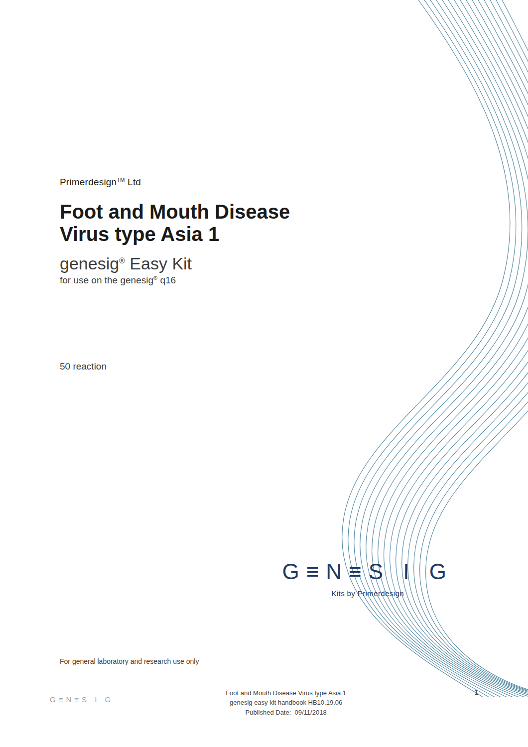PrimerdesignTM Ltd
Foot and Mouth Disease
Virus type Asia 1
genesig® Easy Kit
for use on the genesig® q16
50 reaction
G≡N≡S I G
Kits by Primerdesign
For general laboratory and research use only
G≡N≡S I G
Foot and Mouth Disease Virus type Asia 1
genesig easy kit handbook HB10.19.06
Published Date: 09/11/2018
1